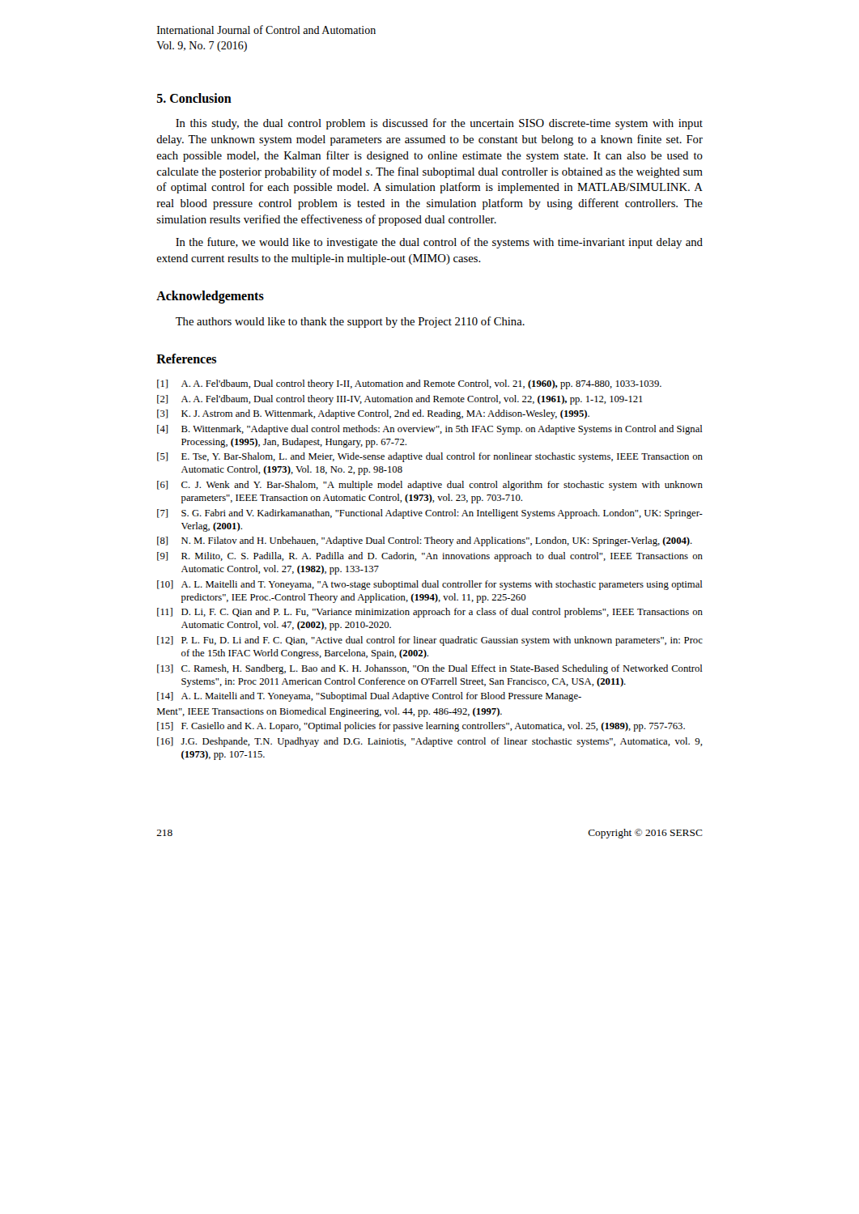International Journal of Control and Automation
Vol. 9, No. 7 (2016)
5. Conclusion
In this study, the dual control problem is discussed for the uncertain SISO discrete-time system with input delay. The unknown system model parameters are assumed to be constant but belong to a known finite set. For each possible model, the Kalman filter is designed to online estimate the system state. It can also be used to calculate the posterior probability of model s. The final suboptimal dual controller is obtained as the weighted sum of optimal control for each possible model. A simulation platform is implemented in MATLAB/SIMULINK. A real blood pressure control problem is tested in the simulation platform by using different controllers. The simulation results verified the effectiveness of proposed dual controller.
In the future, we would like to investigate the dual control of the systems with time-invariant input delay and extend current results to the multiple-in multiple-out (MIMO) cases.
Acknowledgements
The authors would like to thank the support by the Project 2110 of China.
References
[1] A. A. Fel'dbaum, Dual control theory I-II, Automation and Remote Control, vol. 21, (1960), pp. 874-880, 1033-1039.
[2] A. A. Fel'dbaum, Dual control theory III-IV, Automation and Remote Control, vol. 22, (1961), pp. 1-12, 109-121
[3] K. J. Astrom and B. Wittenmark, Adaptive Control, 2nd ed. Reading, MA: Addison-Wesley, (1995).
[4] B. Wittenmark, "Adaptive dual control methods: An overview", in 5th IFAC Symp. on Adaptive Systems in Control and Signal Processing, (1995), Jan, Budapest, Hungary, pp. 67-72.
[5] E. Tse, Y. Bar-Shalom, L. and Meier, Wide-sense adaptive dual control for nonlinear stochastic systems, IEEE Transaction on Automatic Control, (1973), Vol. 18, No. 2, pp. 98-108
[6] C. J. Wenk and Y. Bar-Shalom, "A multiple model adaptive dual control algorithm for stochastic system with unknown parameters", IEEE Transaction on Automatic Control, (1973), vol. 23, pp. 703-710.
[7] S. G. Fabri and V. Kadirkamanathan, "Functional Adaptive Control: An Intelligent Systems Approach. London", UK: Springer-Verlag, (2001).
[8] N. M. Filatov and H. Unbehauen, "Adaptive Dual Control: Theory and Applications", London, UK: Springer-Verlag, (2004).
[9] R. Milito, C. S. Padilla, R. A. Padilla and D. Cadorin, "An innovations approach to dual control", IEEE Transactions on Automatic Control, vol. 27, (1982), pp. 133-137
[10] A. L. Maitelli and T. Yoneyama, "A two-stage suboptimal dual controller for systems with stochastic parameters using optimal predictors", IEE Proc.-Control Theory and Application, (1994), vol. 11, pp. 225-260
[11] D. Li, F. C. Qian and P. L. Fu, "Variance minimization approach for a class of dual control problems", IEEE Transactions on Automatic Control, vol. 47, (2002), pp. 2010-2020.
[12] P. L. Fu, D. Li and F. C. Qian, "Active dual control for linear quadratic Gaussian system with unknown parameters", in: Proc of the 15th IFAC World Congress, Barcelona, Spain, (2002).
[13] C. Ramesh, H. Sandberg, L. Bao and K. H. Johansson, "On the Dual Effect in State-Based Scheduling of Networked Control Systems", in: Proc 2011 American Control Conference on O'Farrell Street, San Francisco, CA, USA, (2011).
[14] A. L. Maitelli and T. Yoneyama, "Suboptimal Dual Adaptive Control for Blood Pressure Manage-
Ment", IEEE Transactions on Biomedical Engineering, vol. 44, pp. 486-492, (1997).
[15] F. Casiello and K. A. Loparo, "Optimal policies for passive learning controllers", Automatica, vol. 25, (1989), pp. 757-763.
[16] J.G. Deshpande, T.N. Upadhyay and D.G. Lainiotis, "Adaptive control of linear stochastic systems", Automatica, vol. 9, (1973), pp. 107-115.
218 Copyright © 2016 SERSC